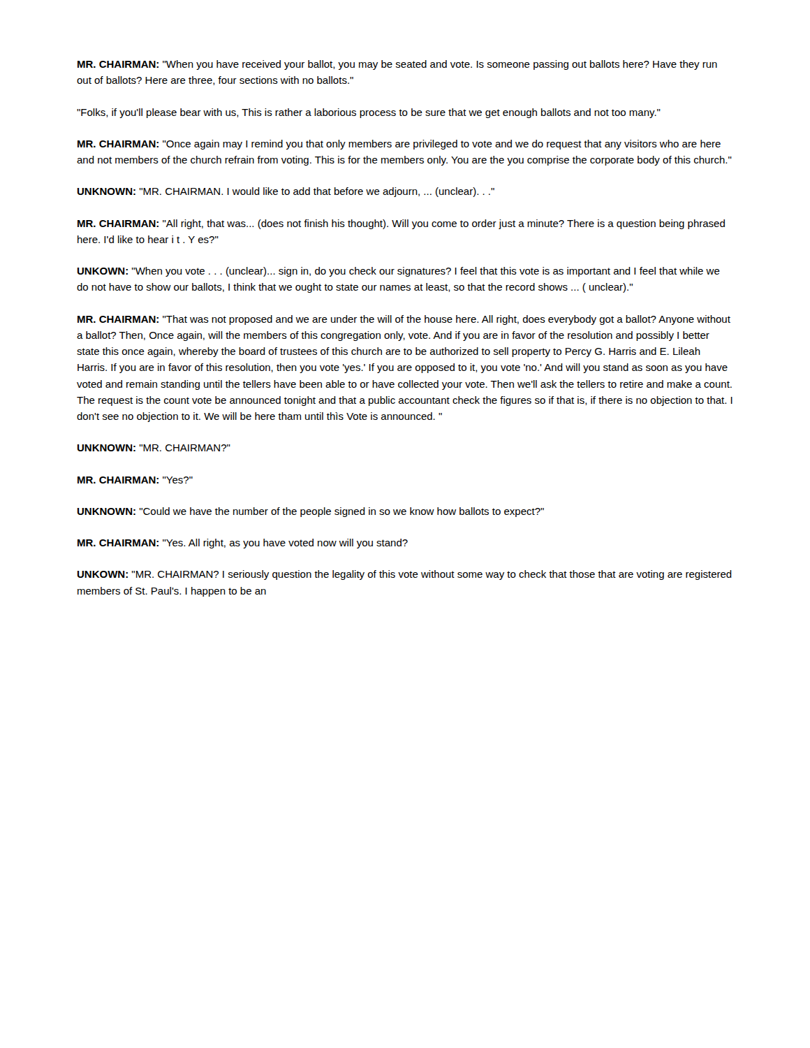MR. CHAIRMAN: "When you have received your ballot, you may be seated and vote. Is someone passing out ballots here? Have they run out of ballots? Here are three, four sections with no ballots."
"Folks, if you'll please bear with us, This is rather a laborious process to be sure that we get enough ballots and not too many."
MR. CHAIRMAN: "Once again may I remind you that only members are privileged to vote and we do request that any visitors who are here and not members of the church refrain from voting. This is for the members only. You are the you comprise the corporate body of this church."
UNKNOWN: "MR. CHAIRMAN. I would like to add that before we adjourn, ... (unclear). . ."
MR. CHAIRMAN: "All right, that was... (does not finish his thought). Will you come to order just a minute? There is a question being phrased here. I'd like to hear i t . Y es?"
UNKOWN: "When you vote . . . (unclear)... sign in, do you check our signatures? I feel that this vote is as important and I feel that while we do not have to show our ballots, I think that we ought to state our names at least, so that the record shows ... ( unclear)."
MR. CHAIRMAN: "That was not proposed and we are under the will of the house here. All right, does everybody got a ballot? Anyone without a ballot? Then, Once again, will the members of this congregation only, vote. And if you are in favor of the resolution and possibly I better state this once again, whereby the board of trustees of this church are to be authorized to sell property to Percy G. Harris and E. Lileah Harris. If you are in favor of this resolution, then you vote 'yes.' If you are opposed to it, you vote 'no.' And will you stand as soon as you have voted and remain standing until the tellers have been able to or have collected your vote. Then we'll ask the tellers to retire and make a count. The request is the count vote be announced tonight and that a public accountant check the figures so if that is, if there is no objection to that. I don't see no objection to it. We will be here tham until thìs Vote is announced. "
UNKNOWN: "MR. CHAIRMAN?"
MR. CHAIRMAN: "Yes?"
UNKNOWN: "Could we have the number of the people signed in so we know how ballots to expect?"
MR. CHAIRMAN: "Yes. All right, as you have voted now will you stand?
UNKOWN: "MR. CHAIRMAN? I seriously question the legality of this vote without some way to check that those that are voting are registered members of St. Paul's. I happen to be an